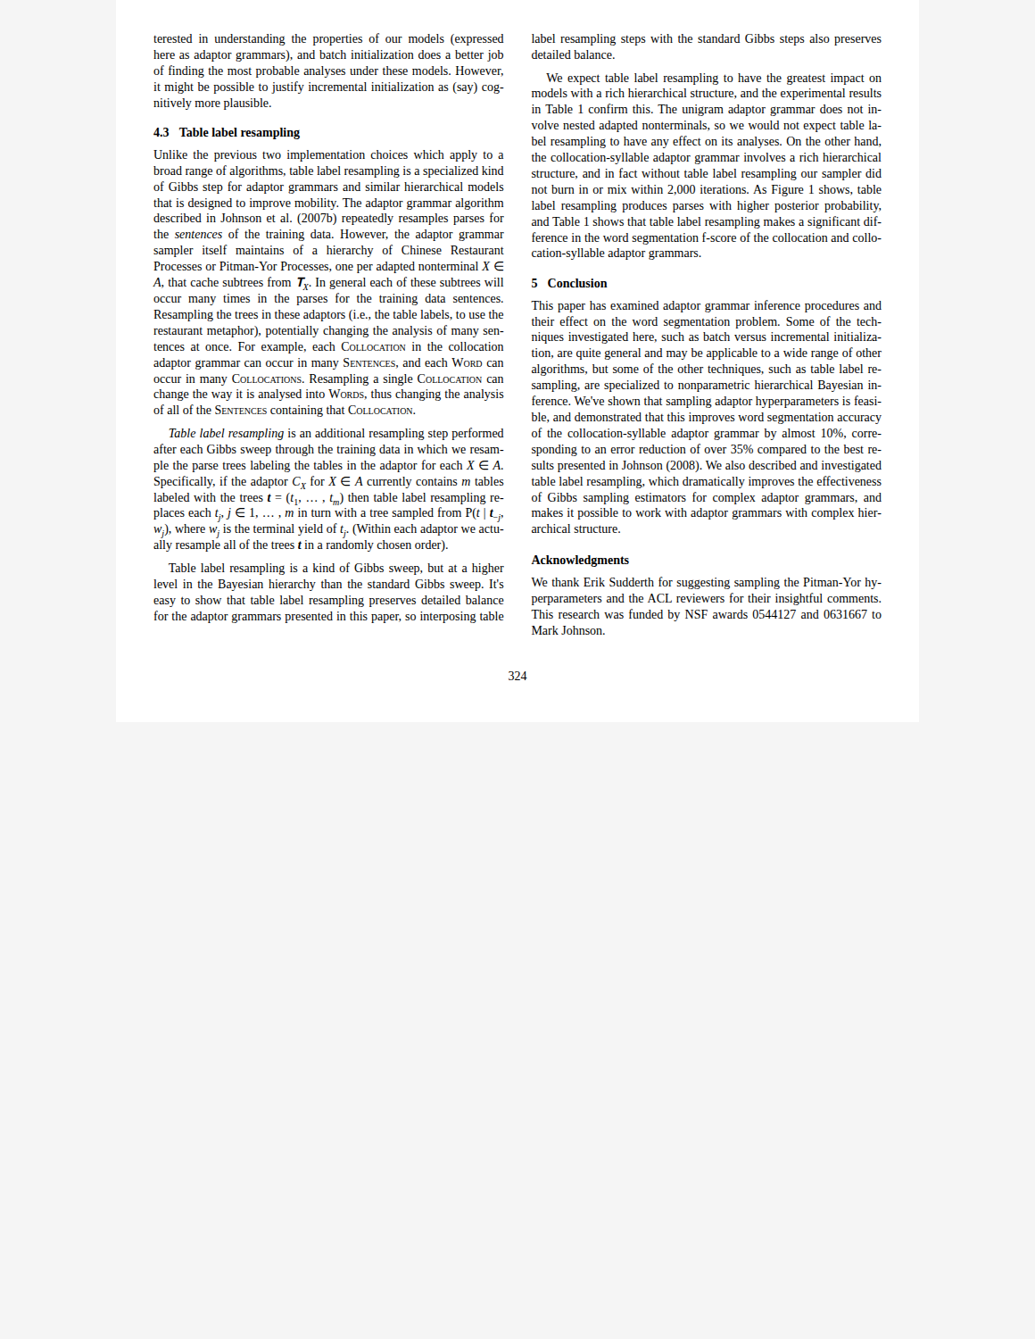terested in understanding the properties of our models (expressed here as adaptor grammars), and batch initialization does a better job of finding the most probable analyses under these models. However, it might be possible to justify incremental initialization as (say) cognitively more plausible.
4.3 Table label resampling
Unlike the previous two implementation choices which apply to a broad range of algorithms, table label resampling is a specialized kind of Gibbs step for adaptor grammars and similar hierarchical models that is designed to improve mobility. The adaptor grammar algorithm described in Johnson et al. (2007b) repeatedly resamples parses for the sentences of the training data. However, the adaptor grammar sampler itself maintains of a hierarchy of Chinese Restaurant Processes or Pitman-Yor Processes, one per adapted nonterminal X ∈ A, that cache subtrees from 𝐓X. In general each of these subtrees will occur many times in the parses for the training data sentences. Resampling the trees in these adaptors (i.e., the table labels, to use the restaurant metaphor), potentially changing the analysis of many sentences at once. For example, each Collocation in the collocation adaptor grammar can occur in many Sentences, and each Word can occur in many Collocations. Resampling a single Collocation can change the way it is analysed into Words, thus changing the analysis of all of the Sentences containing that Collocation.
Table label resampling is an additional resampling step performed after each Gibbs sweep through the training data in which we resample the parse trees labeling the tables in the adaptor for each X ∈ A. Specifically, if the adaptor CX for X ∈ A currently contains m tables labeled with the trees t = (t1, … , tm) then table label resampling replaces each tj, j ∈ 1, … , m in turn with a tree sampled from P(t | t−j, wj), where wj is the terminal yield of tj. (Within each adaptor we actually resample all of the trees t in a randomly chosen order).
Table label resampling is a kind of Gibbs sweep, but at a higher level in the Bayesian hierarchy than the standard Gibbs sweep. It's easy to show that table label resampling preserves detailed balance for the adaptor grammars presented in this paper, so interposing table label resampling steps with the standard Gibbs steps also preserves detailed balance.
We expect table label resampling to have the greatest impact on models with a rich hierarchical structure, and the experimental results in Table 1 confirm this. The unigram adaptor grammar does not involve nested adapted nonterminals, so we would not expect table label resampling to have any effect on its analyses. On the other hand, the collocation-syllable adaptor grammar involves a rich hierarchical structure, and in fact without table label resampling our sampler did not burn in or mix within 2,000 iterations. As Figure 1 shows, table label resampling produces parses with higher posterior probability, and Table 1 shows that table label resampling makes a significant difference in the word segmentation f-score of the collocation and collocation-syllable adaptor grammars.
5 Conclusion
This paper has examined adaptor grammar inference procedures and their effect on the word segmentation problem. Some of the techniques investigated here, such as batch versus incremental initialization, are quite general and may be applicable to a wide range of other algorithms, but some of the other techniques, such as table label resampling, are specialized to nonparametric hierarchical Bayesian inference. We've shown that sampling adaptor hyperparameters is feasible, and demonstrated that this improves word segmentation accuracy of the collocation-syllable adaptor grammar by almost 10%, corresponding to an error reduction of over 35% compared to the best results presented in Johnson (2008). We also described and investigated table label resampling, which dramatically improves the effectiveness of Gibbs sampling estimators for complex adaptor grammars, and makes it possible to work with adaptor grammars with complex hierarchical structure.
Acknowledgments
We thank Erik Sudderth for suggesting sampling the Pitman-Yor hyperparameters and the ACL reviewers for their insightful comments. This research was funded by NSF awards 0544127 and 0631667 to Mark Johnson.
324